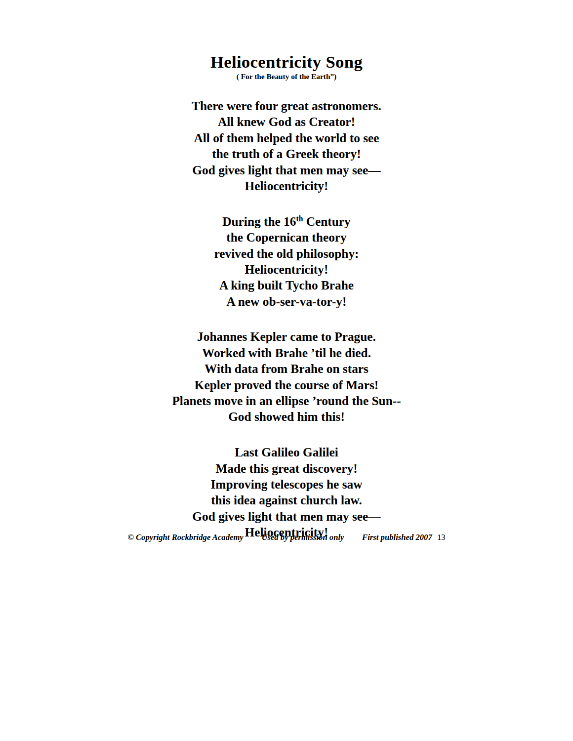Heliocentricity Song
( For the Beauty of the Earth”)
There were four great astronomers.
All knew God as Creator!
All of them helped the world to see
the truth of a Greek theory!
God gives light that men may see—
Heliocentricity!
During the 16th Century
the Copernican theory
revived the old philosophy:
Heliocentricity!
A king built Tycho Brahe
A new ob-ser-va-tor-y!
Johannes Kepler came to Prague.
Worked with Brahe ’til he died.
With data from Brahe on stars
Kepler proved the course of Mars!
Planets move in an ellipse ’round the Sun--
God showed him this!
Last Galileo Galilei
Made this great discovery!
Improving telescopes he saw
this idea against church law.
God gives light that men may see—
Heliocentricity!
© Copyright Rockbridge Academy Used by permission only First published 2007 13